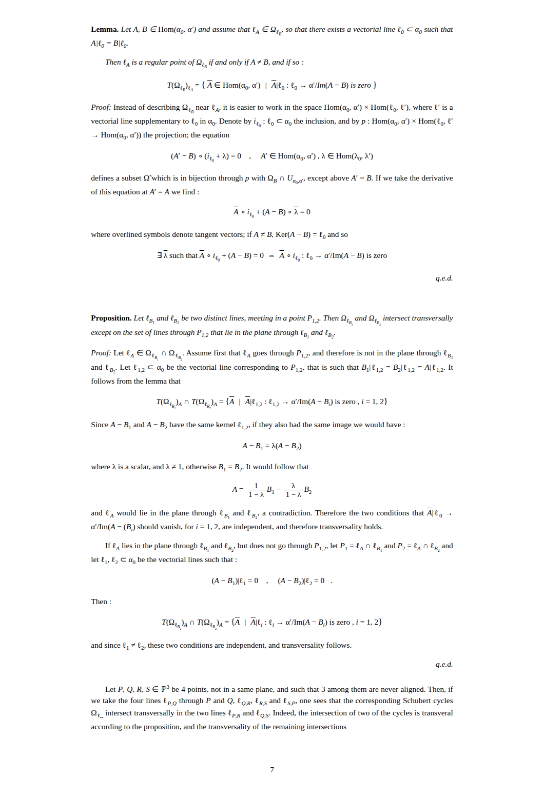Lemma. Let A, B ∈ Hom(α0, α′) and assume that ℓA ∈ ΩℓB, so that there exists a vectorial line ℓ0 ⊂ α0 such that A|ℓ0 = B|ℓ0.
Then ℓA is a regular point of ΩℓB if and only if A ≠ B, and if so :
T(ΩℓB)ℓA = { A ∈ Hom(α0, α′) | A|ℓ0 : ℓ0 → α′/Im(A − B) is zero }
Proof: Instead of describing ΩℓB near ℓA, it is easier to work in the space Hom(α0, α′) × Hom(ℓ0, ℓ′), where ℓ′ is a vectorial line supplementary to ℓ0 in α0. Denote by iℓ0 : ℓ0 ⊂ α0 the inclusion, and by p : Hom(α0, α′) × Hom(ℓ0, ℓ′ → Hom(α0, α′)) the projection; the equation
(A′ − B) ∘ (iℓ0 + λ) = 0 , A′ ∈ Hom(α0, α′) , λ ∈ Hom(λ0, λ′)
defines a subset Ω̃ which is in bijection through p with ΩB ∩ Uα0,α′, except above A′ = B. If we take the derivative of this equation at A′ = A we find :
A ∘ iℓ0 + (A − B) ∘ λ = 0
where overlined symbols denote tangent vectors; if A ≠ B, Ker(A − B) = ℓ0 and so
∃ λ such that A ∘ iℓ0 + (A − B) = 0 ⇔ A ∘ iℓ0 : ℓ0 → α′/Im(A − B) is zero
q.e.d.
Proposition. Let ℓB1 and ℓB2 be two distinct lines, meeting in a point P1,2. Then ΩℓB1 and ΩℓB2 intersect transversally except on the set of lines through P1,2 that lie in the plane through ℓB1 and ℓB2.
Proof: Let ℓA ∈ ΩℓB1 ∩ ΩℓB2. Assume first that ℓA goes through P1,2, and therefore is not in the plane through ℓB1 and ℓB2. Let ℓ1,2 ⊂ α0 be the vectorial line corresponding to P1,2, that is such that B1|ℓ1,2 = B2|ℓ1,2 = A|ℓ1,2. It follows from the lemma that
T(ΩℓB1)A ∩ T(ΩℓB2)A = {A | A|ℓ1,2 : ℓ1,2 → α′/Im(A − Bi) is zero , i = 1, 2}
Since A − B1 and A − B2 have the same kernel ℓ1,2, if they also had the same image we would have :
A − B1 = λ(A − B2)
where λ is a scalar, and λ ≠ 1, otherwise B1 = B2. It would follow that
A = 11 − λ B1 − λ 1 − λ B2
and ℓA would lie in the plane through ℓB1 and ℓB2, a contradiction. Therefore the two conditions that A|ℓ0 → α′/Im(A − (Bi) should vanish, for i = 1, 2, are independent, and therefore transversality holds.
If ℓA lies in the plane through ℓB1 and ℓB2, but does not go through P1,2, let P1 = ℓA ∩ ℓB1 and P2 = ℓA ∩ ℓB2 and let ℓ1, ℓ2 ⊂ α0 be the vectorial lines such that :
(A − B1)|ℓ1 = 0 , (A − B2)|ℓ2 = 0 .
Then :
T(ΩℓB1)A ∩ T(ΩℓB2)A = {A | A|ℓi : ℓi → α′/Im(A − Bi) is zero , i = 1, 2}
and since ℓ1 ≠ ℓ2, these two conditions are independent, and transversality follows.
q.e.d.
Let P, Q, R, S ∈ ℙ3 be 4 points, not in a same plane, and such that 3 among them are never aligned. Then, if we take the four lines ℓP,Q through P and Q, ℓQ,R, ℓR,S and ℓS,P, one sees that the corresponding Schubert cycles Ωℓ•• intersect transversally in the two lines ℓP,R and ℓQ,S. Indeed, the intersection of two of the cycles is transveral according to the proposition, and the transversality of the remaining intersections
7